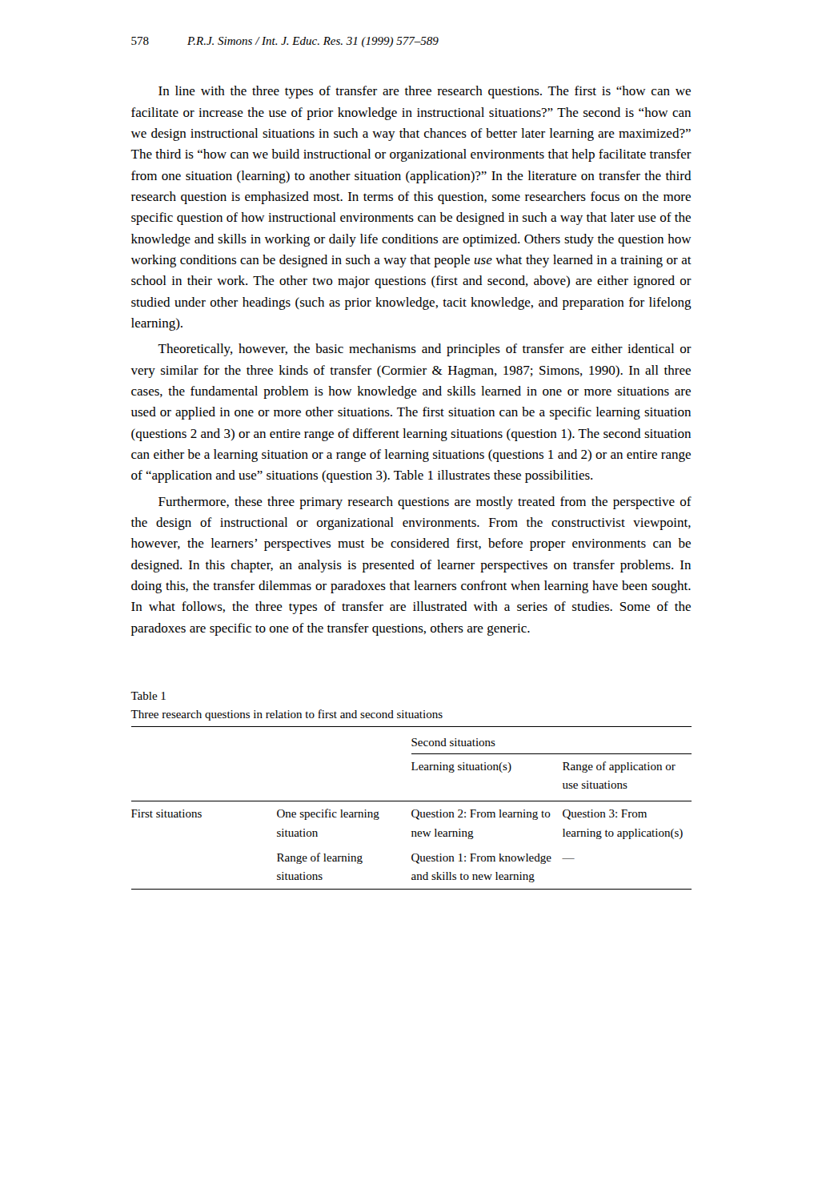578 P.R.J. Simons / Int. J. Educ. Res. 31 (1999) 577–589
In line with the three types of transfer are three research questions. The first is “how can we facilitate or increase the use of prior knowledge in instructional situations?” The second is “how can we design instructional situations in such a way that chances of better later learning are maximized?” The third is “how can we build instructional or organizational environments that help facilitate transfer from one situation (learning) to another situation (application)?” In the literature on transfer the third research question is emphasized most. In terms of this question, some researchers focus on the more specific question of how instructional environments can be designed in such a way that later use of the knowledge and skills in working or daily life conditions are optimized. Others study the question how working conditions can be designed in such a way that people use what they learned in a training or at school in their work. The other two major questions (first and second, above) are either ignored or studied under other headings (such as prior knowledge, tacit knowledge, and preparation for lifelong learning).
Theoretically, however, the basic mechanisms and principles of transfer are either identical or very similar for the three kinds of transfer (Cormier & Hagman, 1987; Simons, 1990). In all three cases, the fundamental problem is how knowledge and skills learned in one or more situations are used or applied in one or more other situations. The first situation can be a specific learning situation (questions 2 and 3) or an entire range of different learning situations (question 1). The second situation can either be a learning situation or a range of learning situations (questions 1 and 2) or an entire range of “application and use” situations (question 3). Table 1 illustrates these possibilities.
Furthermore, these three primary research questions are mostly treated from the perspective of the design of instructional or organizational environments. From the constructivist viewpoint, however, the learners’ perspectives must be considered first, before proper environments can be designed. In this chapter, an analysis is presented of learner perspectives on transfer problems. In doing this, the transfer dilemmas or paradoxes that learners confront when learning have been sought. In what follows, the three types of transfer are illustrated with a series of studies. Some of the paradoxes are specific to one of the transfer questions, others are generic.
Table 1 Three research questions in relation to first and second situations
| | | Second situations |
| | | Learning situation(s) | Range of application or use situations |
| First situations | One specific learning situation | Question 2: From learning to new learning | Question 3: From learning to application(s) |
| | Range of learning situations | Question 1: From knowledge and skills to new learning | — |